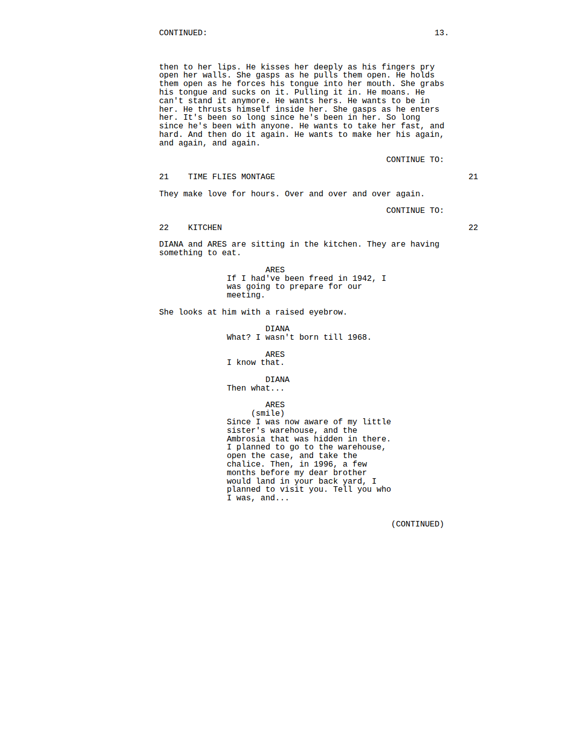CONTINUED:
13.
then to her lips. He kisses her deeply as his fingers pry open her walls. She gasps as he pulls them open. He holds them open as he forces his tongue into her mouth. She grabs his tongue and sucks on it. Pulling it in. He moans. He can't stand it anymore. He wants hers. He wants to be in her. He thrusts himself inside her. She gasps as he enters her. It's been so long since he's been in her. So long since he's been with anyone. He wants to take her fast, and hard. And then do it again. He wants to make her his again, and again, and again.
CONTINUE TO:
21
TIME FLIES MONTAGE
21
They make love for hours. Over and over and over again.
CONTINUE TO:
22
KITCHEN
22
DIANA and ARES are sitting in the kitchen. They are having something to eat.
ARES
If I had've been freed in 1942, I was going to prepare for our meeting.
She looks at him with a raised eyebrow.
DIANA
What? I wasn't born till 1968.
ARES
I know that.
DIANA
Then what...
ARES
(smile)
Since I was now aware of my little sister's warehouse, and the Ambrosia that was hidden in there. I planned to go to the warehouse, open the case, and take the chalice. Then, in 1996, a few months before my dear brother would land in your back yard, I planned to visit you. Tell you who I was, and...
(CONTINUED)